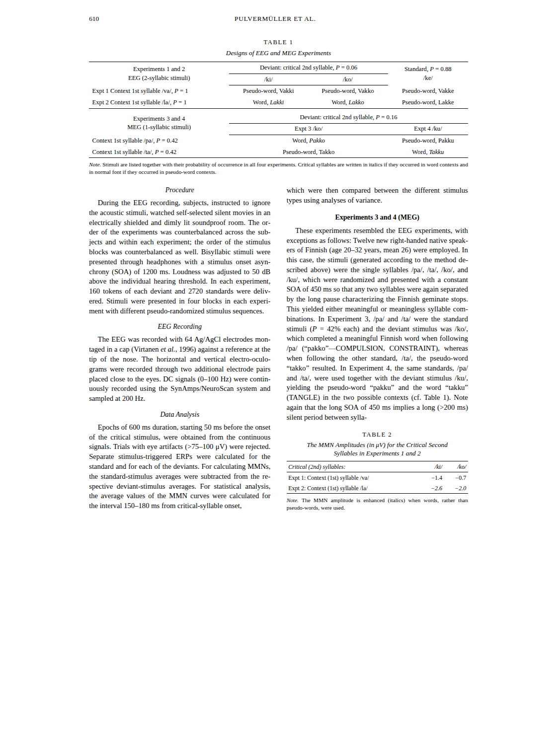610 PULVERMÜLLER ET AL.
TABLE 1
Designs of EEG and MEG Experiments
| Experiments 1 and 2 EEG (2-syllabic stimuli) | Deviant: critical 2nd syllable, P = 0.06 | Standard, P = 0.88 /ke/ |
| /ki/ | /ko/ |
| Expt 1 Context 1st syllable /va/, P = 1 | Pseudo-word, Vakki | Pseudo-word, Vakko | Pseudo-word, Vakke |
| Expt 2 Context 1st syllable /la/, P = 1 | Word, Lakki | Word, Lakko | Pseudo-word, Lakke |
| Experiments 3 and 4 MEG (1-syllabic stimuli) | Deviant: critical 2nd syllable, P = 0.16 |
| Expt 3 /ko/ | Expt 4 /ku/ |
| Context 1st syllable /pa/, P = 0.42 | Word, Pakko | Pseudo-word, Pakku |
| Context 1st syllable /ta/, P = 0.42 | Pseudo-word, Takko | Word, Takku |
Note. Stimuli are listed together with their probability of occurrence in all four experiments. Critical syllables are written in italics if they occurred in word contexts and in normal font if they occurred in pseudo-word contexts.
Procedure
During the EEG recording, subjects, instructed to ignore the acoustic stimuli, watched self-selected silent movies in an electrically shielded and dimly lit soundproof room. The order of the experiments was counterbalanced across the subjects and within each experiment; the order of the stimulus blocks was counterbalanced as well. Bisyllabic stimuli were presented through headphones with a stimulus onset asynchrony (SOA) of 1200 ms. Loudness was adjusted to 50 dB above the individual hearing threshold. In each experiment, 160 tokens of each deviant and 2720 standards were delivered. Stimuli were presented in four blocks in each experiment with different pseudo-randomized stimulus sequences.
EEG Recording
The EEG was recorded with 64 Ag/AgCl electrodes montaged in a cap (Virtanen et al., 1996) against a reference at the tip of the nose. The horizontal and vertical electro-oculograms were recorded through two additional electrode pairs placed close to the eyes. DC signals (0–100 Hz) were continuously recorded using the SynAmps/NeuroScan system and sampled at 200 Hz.
Data Analysis
Epochs of 600 ms duration, starting 50 ms before the onset of the critical stimulus, were obtained from the continuous signals. Trials with eye artifacts (>75–100 μV) were rejected. Separate stimulus-triggered ERPs were calculated for the standard and for each of the deviants. For calculating MMNs, the standard-stimulus averages were subtracted from the respective deviant-stimulus averages. For statistical analysis, the average values of the MMN curves were calculated for the interval 150–180 ms from critical-syllable onset,
which were then compared between the different stimulus types using analyses of variance.
Experiments 3 and 4 (MEG)
These experiments resembled the EEG experiments, with exceptions as follows: Twelve new right-handed native speakers of Finnish (age 20–32 years, mean 26) were employed. In this case, the stimuli (generated according to the method described above) were the single syllables /pa/, /ta/, /ko/, and /ku/, which were randomized and presented with a constant SOA of 450 ms so that any two syllables were again separated by the long pause characterizing the Finnish geminate stops. This yielded either meaningful or meaningless syllable combinations. In Experiment 3, /pa/ and /ta/ were the standard stimuli (P = 42% each) and the deviant stimulus was /ko/, which completed a meaningful Finnish word when following /pa/ (“pakko”—COMPULSION, CONSTRAINT), whereas when following the other standard, /ta/, the pseudo-word “takko” resulted. In Experiment 4, the same standards, /pa/ and /ta/, were used together with the deviant stimulus /ku/, yielding the pseudo-word “pakku” and the word “takku” (TANGLE) in the two possible contexts (cf. Table 1). Note again that the long SOA of 450 ms implies a long (>200 ms) silent period between sylla-
TABLE 2
The MMN Amplitudes (in μV) for the Critical Second
Syllables in Experiments 1 and 2
| Critical (2nd) syllables: | /ki/ | /ko/ |
| --- | --- | --- |
| Expt 1: Context (1st) syllable /va/ | −1.4 | −0.7 |
| Expt 2: Context (1st) syllable /la/ | −2.6 | −2.0 |
Note. The MMN amplitude is enhanced (italics) when words, rather than pseudo-words, were used.